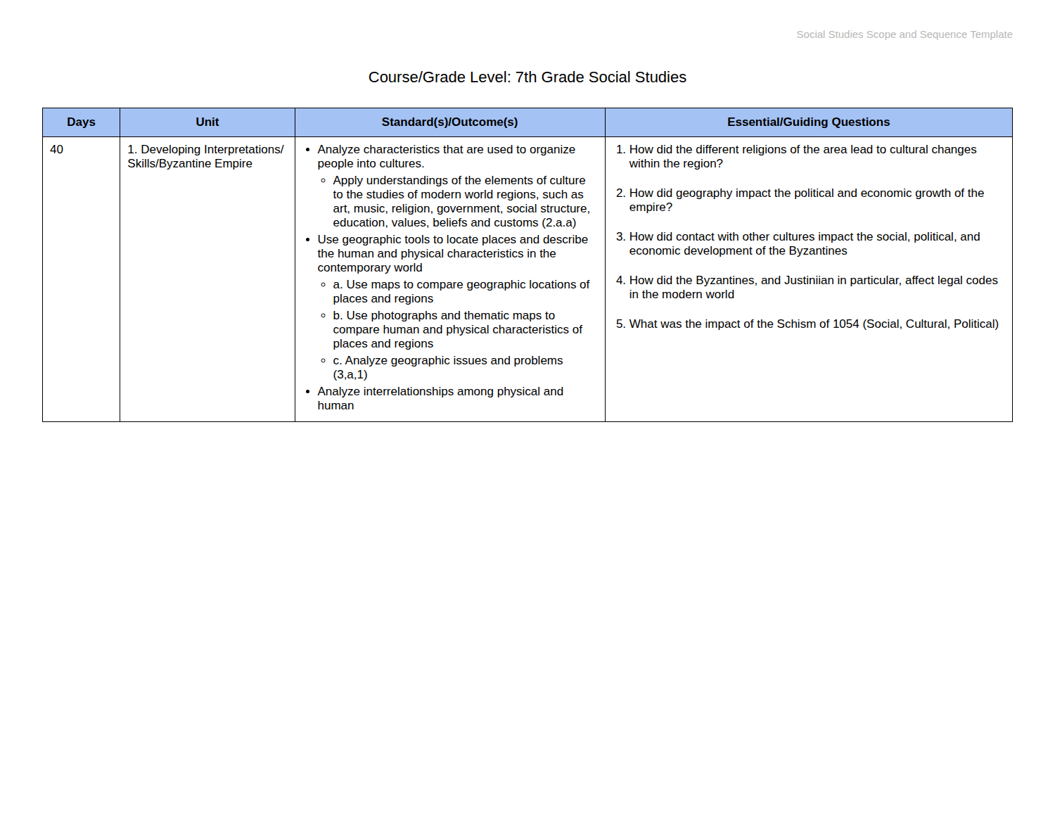Social Studies Scope and Sequence Template
Course/Grade Level: 7th Grade Social Studies
| Days | Unit | Standard(s)/Outcome(s) | Essential/Guiding Questions |
| --- | --- | --- | --- |
| 40 | 1. Developing Interpretations/ Skills/Byzantine Empire | Analyze characteristics that are used to organize people into cultures. Apply understandings of the elements of culture to the studies of modern world regions, such as art, music, religion, government, social structure, education, values, beliefs and customs (2.a.a) Use geographic tools to locate places and describe the human and physical characteristics in the contemporary world a. Use maps to compare geographic locations of places and regions b. Use photographs and thematic maps to compare human and physical characteristics of places and regions c. Analyze geographic issues and problems (3,a,1) Analyze interrelationships among physical and human | How did the different religions of the area lead to cultural changes within the region? How did geography impact the political and economic growth of the empire? How did contact with other cultures impact the social, political, and economic development of the Byzantines How did the Byzantines, and Justiniian in particular, affect legal codes in the modern world What was the impact of the Schism of 1054 (Social, Cultural, Political) |